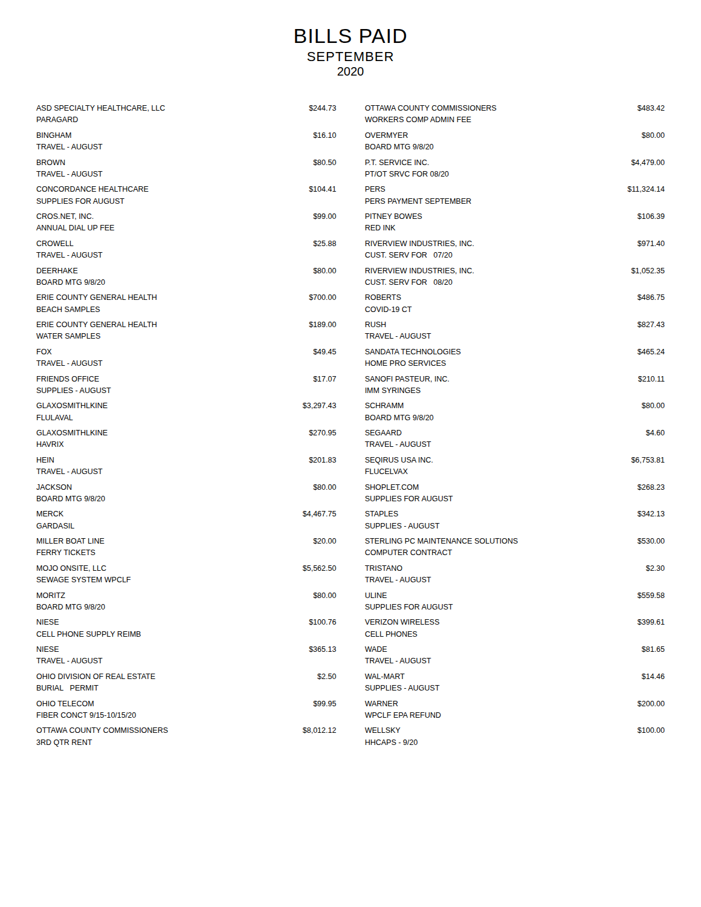BILLS PAID
SEPTEMBER
2020
| ASD SPECIALTY HEALTHCARE, LLC | $244.73 | | OTTAWA COUNTY COMMISSIONERS | $483.42 |
| PARAGARD | | WORKERS COMP ADMIN FEE |
| BINGHAM | $16.10 | | OVERMYER | $80.00 |
| TRAVEL - AUGUST | | BOARD MTG 9/8/20 |
| BROWN | $80.50 | | P.T. SERVICE INC. | $4,479.00 |
| TRAVEL - AUGUST | | PT/OT SRVC FOR 08/20 |
| CONCORDANCE HEALTHCARE | $104.41 | | PERS | $11,324.14 |
| SUPPLIES FOR AUGUST | | PERS PAYMENT SEPTEMBER |
| CROS.NET, INC. | $99.00 | | PITNEY BOWES | $106.39 |
| ANNUAL DIAL UP FEE | | RED INK |
| CROWELL | $25.88 | | RIVERVIEW INDUSTRIES, INC. | $971.40 |
| TRAVEL - AUGUST | | CUST. SERV FOR 07/20 |
| DEERHAKE | $80.00 | | RIVERVIEW INDUSTRIES, INC. | $1,052.35 |
| BOARD MTG 9/8/20 | | CUST. SERV FOR 08/20 |
| ERIE COUNTY GENERAL HEALTH | $700.00 | | ROBERTS | $486.75 |
| BEACH SAMPLES | | COVID-19 CT |
| ERIE COUNTY GENERAL HEALTH | $189.00 | | RUSH | $827.43 |
| WATER SAMPLES | | TRAVEL - AUGUST |
| FOX | $49.45 | | SANDATA TECHNOLOGIES | $465.24 |
| TRAVEL - AUGUST | | HOME PRO SERVICES |
| FRIENDS OFFICE | $17.07 | | SANOFI PASTEUR, INC. | $210.11 |
| SUPPLIES - AUGUST | | IMM SYRINGES |
| GLAXOSMITHLKINE | $3,297.43 | | SCHRAMM | $80.00 |
| FLULAVAL | | BOARD MTG 9/8/20 |
| GLAXOSMITHLKINE | $270.95 | | SEGAARD | $4.60 |
| HAVRIX | | TRAVEL - AUGUST |
| HEIN | $201.83 | | SEQIRUS USA INC. | $6,753.81 |
| TRAVEL - AUGUST | | FLUCELVAX |
| JACKSON | $80.00 | | SHOPLET.COM | $268.23 |
| BOARD MTG 9/8/20 | | SUPPLIES FOR AUGUST |
| MERCK | $4,467.75 | | STAPLES | $342.13 |
| GARDASIL | | SUPPLIES - AUGUST |
| MILLER BOAT LINE | $20.00 | | STERLING PC MAINTENANCE SOLUTIONS | $530.00 |
| FERRY TICKETS | | COMPUTER CONTRACT |
| MOJO ONSITE, LLC | $5,562.50 | | TRISTANO | $2.30 |
| SEWAGE SYSTEM WPCLF | | TRAVEL - AUGUST |
| MORITZ | $80.00 | | ULINE | $559.58 |
| BOARD MTG 9/8/20 | | SUPPLIES FOR AUGUST |
| NIESE | $100.76 | | VERIZON WIRELESS | $399.61 |
| CELL PHONE SUPPLY REIMB | | CELL PHONES |
| NIESE | $365.13 | | WADE | $81.65 |
| TRAVEL - AUGUST | | TRAVEL - AUGUST |
| OHIO DIVISION OF REAL ESTATE | $2.50 | | WAL-MART | $14.46 |
| BURIAL PERMIT | | SUPPLIES - AUGUST |
| OHIO TELECOM | $99.95 | | WARNER | $200.00 |
| FIBER CONCT 9/15-10/15/20 | | WPCLF EPA REFUND |
| OTTAWA COUNTY COMMISSIONERS | $8,012.12 | | WELLSKY | $100.00 |
| 3RD QTR RENT | | HHCAPS - 9/20 |